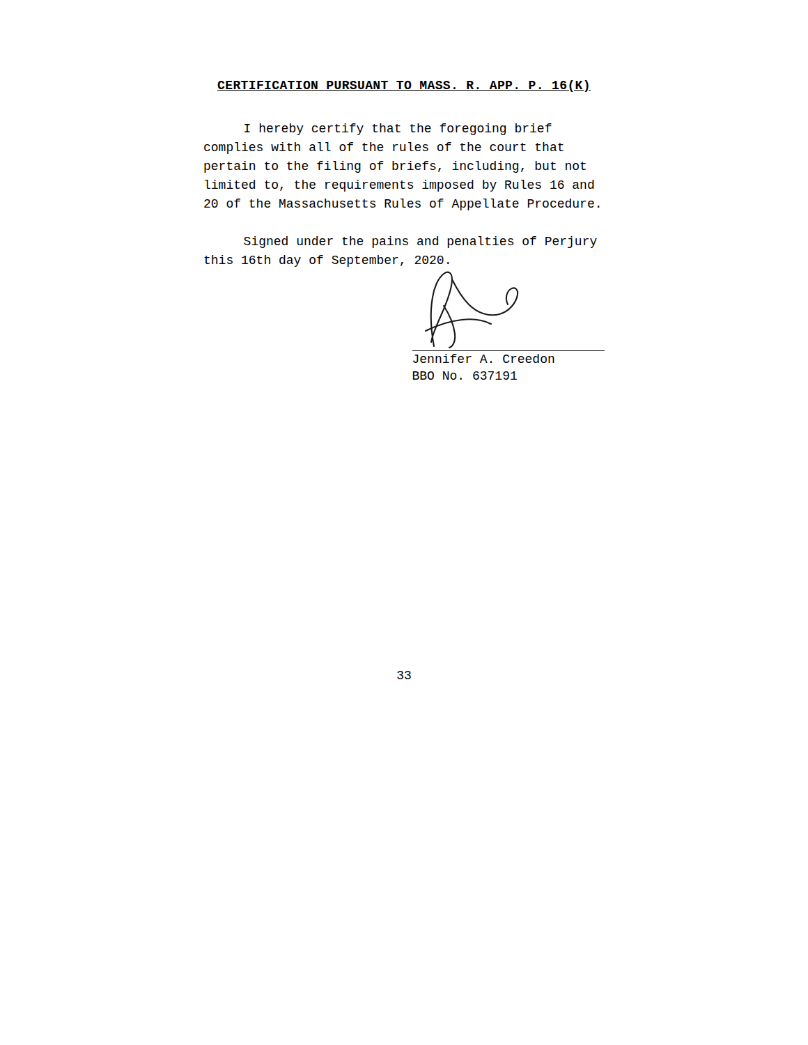CERTIFICATION PURSUANT TO MASS. R. APP. P. 16(K)
I hereby certify that the foregoing brief complies with all of the rules of the court that pertain to the filing of briefs, including, but not limited to, the requirements imposed by Rules 16 and 20 of the Massachusetts Rules of Appellate Procedure.
Signed under the pains and penalties of Perjury this 16th day of September, 2020.
Jennifer A. Creedon
BBO No. 637191
33